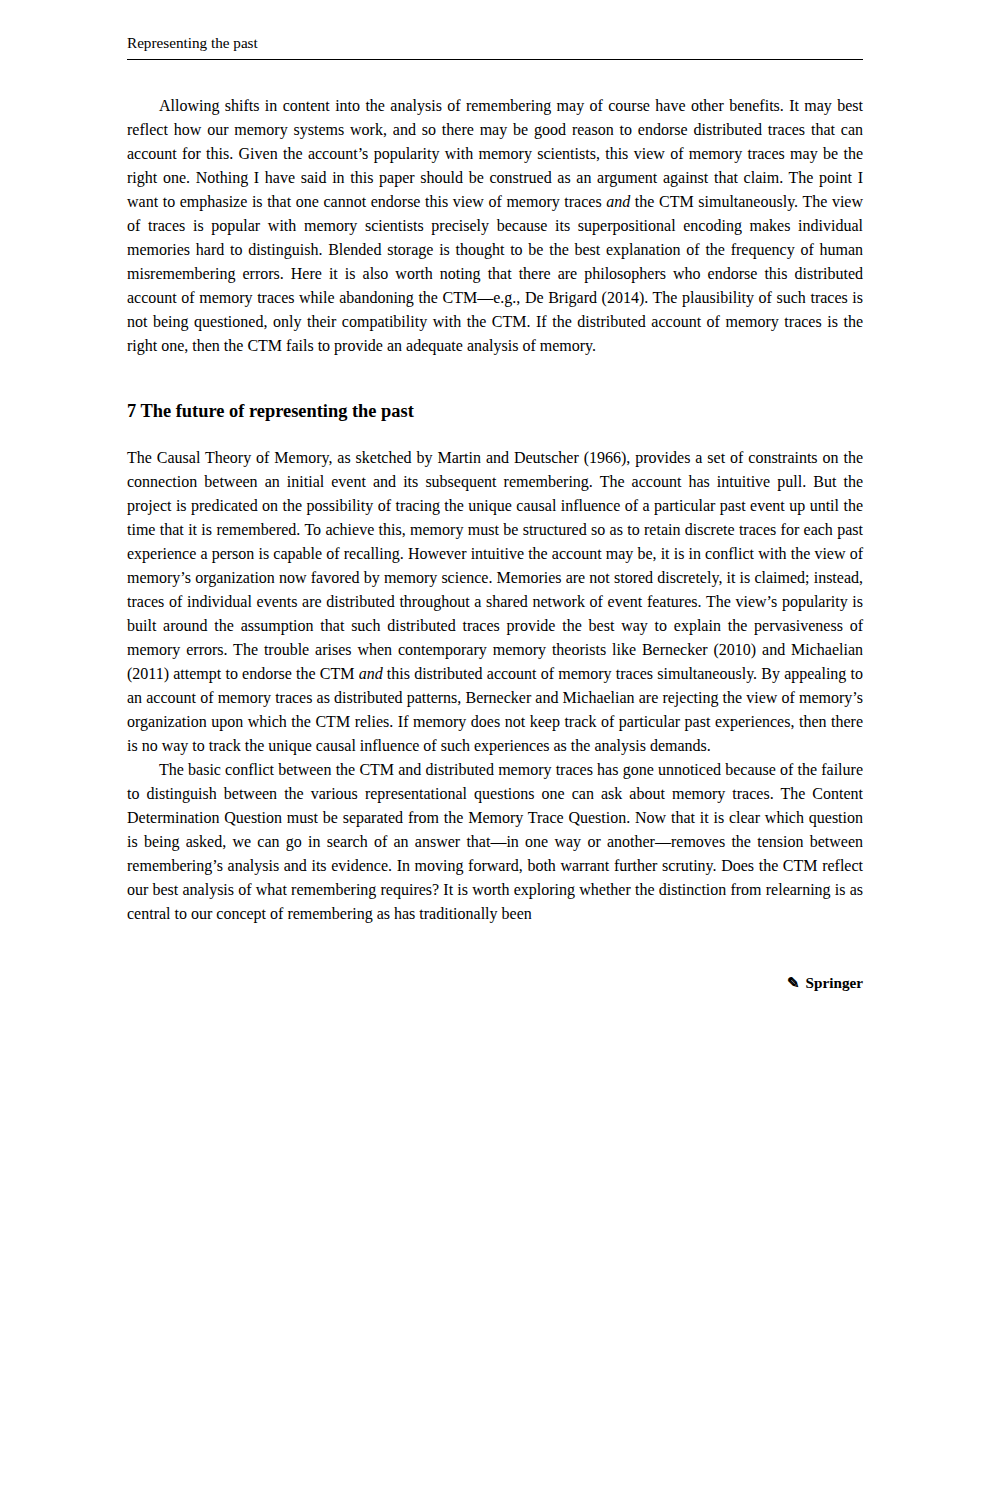Representing the past
Allowing shifts in content into the analysis of remembering may of course have other benefits. It may best reflect how our memory systems work, and so there may be good reason to endorse distributed traces that can account for this. Given the account’s popularity with memory scientists, this view of memory traces may be the right one. Nothing I have said in this paper should be construed as an argument against that claim. The point I want to emphasize is that one cannot endorse this view of memory traces and the CTM simultaneously. The view of traces is popular with memory scientists precisely because its superpositional encoding makes individual memories hard to distinguish. Blended storage is thought to be the best explanation of the frequency of human misremembering errors. Here it is also worth noting that there are philosophers who endorse this distributed account of memory traces while abandoning the CTM—e.g., De Brigard (2014). The plausibility of such traces is not being questioned, only their compatibility with the CTM. If the distributed account of memory traces is the right one, then the CTM fails to provide an adequate analysis of memory.
7 The future of representing the past
The Causal Theory of Memory, as sketched by Martin and Deutscher (1966), provides a set of constraints on the connection between an initial event and its subsequent remembering. The account has intuitive pull. But the project is predicated on the possibility of tracing the unique causal influence of a particular past event up until the time that it is remembered. To achieve this, memory must be structured so as to retain discrete traces for each past experience a person is capable of recalling. However intuitive the account may be, it is in conflict with the view of memory’s organization now favored by memory science. Memories are not stored discretely, it is claimed; instead, traces of individual events are distributed throughout a shared network of event features. The view’s popularity is built around the assumption that such distributed traces provide the best way to explain the pervasiveness of memory errors. The trouble arises when contemporary memory theorists like Bernecker (2010) and Michaelian (2011) attempt to endorse the CTM and this distributed account of memory traces simultaneously. By appealing to an account of memory traces as distributed patterns, Bernecker and Michaelian are rejecting the view of memory’s organization upon which the CTM relies. If memory does not keep track of particular past experiences, then there is no way to track the unique causal influence of such experiences as the analysis demands.
The basic conflict between the CTM and distributed memory traces has gone unnoticed because of the failure to distinguish between the various representational questions one can ask about memory traces. The Content Determination Question must be separated from the Memory Trace Question. Now that it is clear which question is being asked, we can go in search of an answer that—in one way or another—removes the tension between remembering’s analysis and its evidence. In moving forward, both warrant further scrutiny. Does the CTM reflect our best analysis of what remembering requires? It is worth exploring whether the distinction from relearning is as central to our concept of remembering as has traditionally been
✎Springer